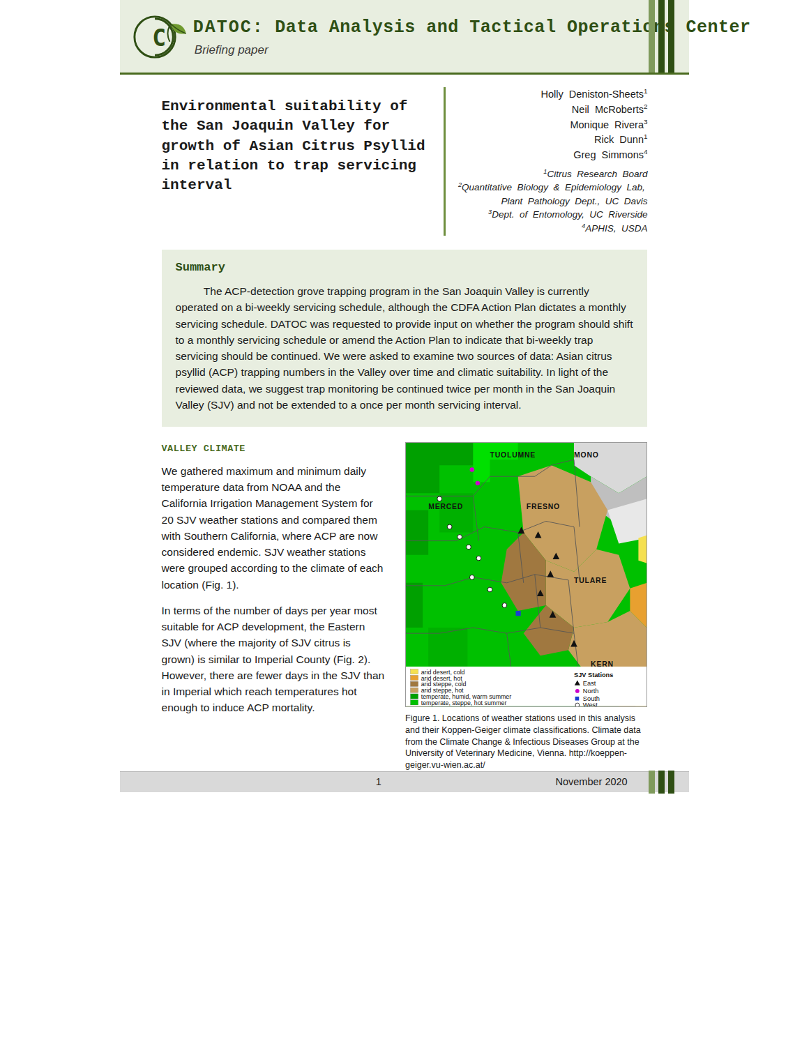C
DATOC: Data Analysis and Tactical Operations Center
Briefing paper
Environmental suitability of the San Joaquin Valley for growth of Asian Citrus Psyllid in relation to trap servicing interval
Holly Deniston-Sheets1
Neil McRoberts2
Monique Rivera3
Rick Dunn1
Greg Simmons4
1Citrus Research Board
2Quantitative Biology & Epidemiology Lab, Plant Pathology Dept., UC Davis
3Dept. of Entomology, UC Riverside
4APHIS, USDA
Summary
The ACP-detection grove trapping program in the San Joaquin Valley is currently operated on a bi-weekly servicing schedule, although the CDFA Action Plan dictates a monthly servicing schedule. DATOC was requested to provide input on whether the program should shift to a monthly servicing schedule or amend the Action Plan to indicate that bi-weekly trap servicing should be continued. We were asked to examine two sources of data: Asian citrus psyllid (ACP) trapping numbers in the Valley over time and climatic suitability. In light of the reviewed data, we suggest trap monitoring be continued twice per month in the San Joaquin Valley (SJV) and not be extended to a once per month servicing interval.
Valley climate
We gathered maximum and minimum daily temperature data from NOAA and the California Irrigation Management System for 20 SJV weather stations and compared them with Southern California, where ACP are now considered endemic. SJV weather stations were grouped according to the climate of each location (Fig. 1).
In terms of the number of days per year most suitable for ACP development, the Eastern SJV (where the majority of SJV citrus is grown) is similar to Imperial County (Fig. 2). However, there are fewer days in the SJV than in Imperial which reach temperatures hot enough to induce ACP mortality.
TUOLUMNE MONO MERCED FRESNO TULARE KERN arid desert, cold arid desert, hot arid steppe, cold arid steppe, hot temperate, humid, warm summer temperate, steppe, hot summer SJV Stations East North South West
Figure 1. Locations of weather stations used in this analysis and their Koppen-Geiger climate classifications. Climate data from the Climate Change & Infectious Diseases Group at the University of Veterinary Medicine, Vienna. http://koeppen-geiger.vu-wien.ac.at/
1
November 2020